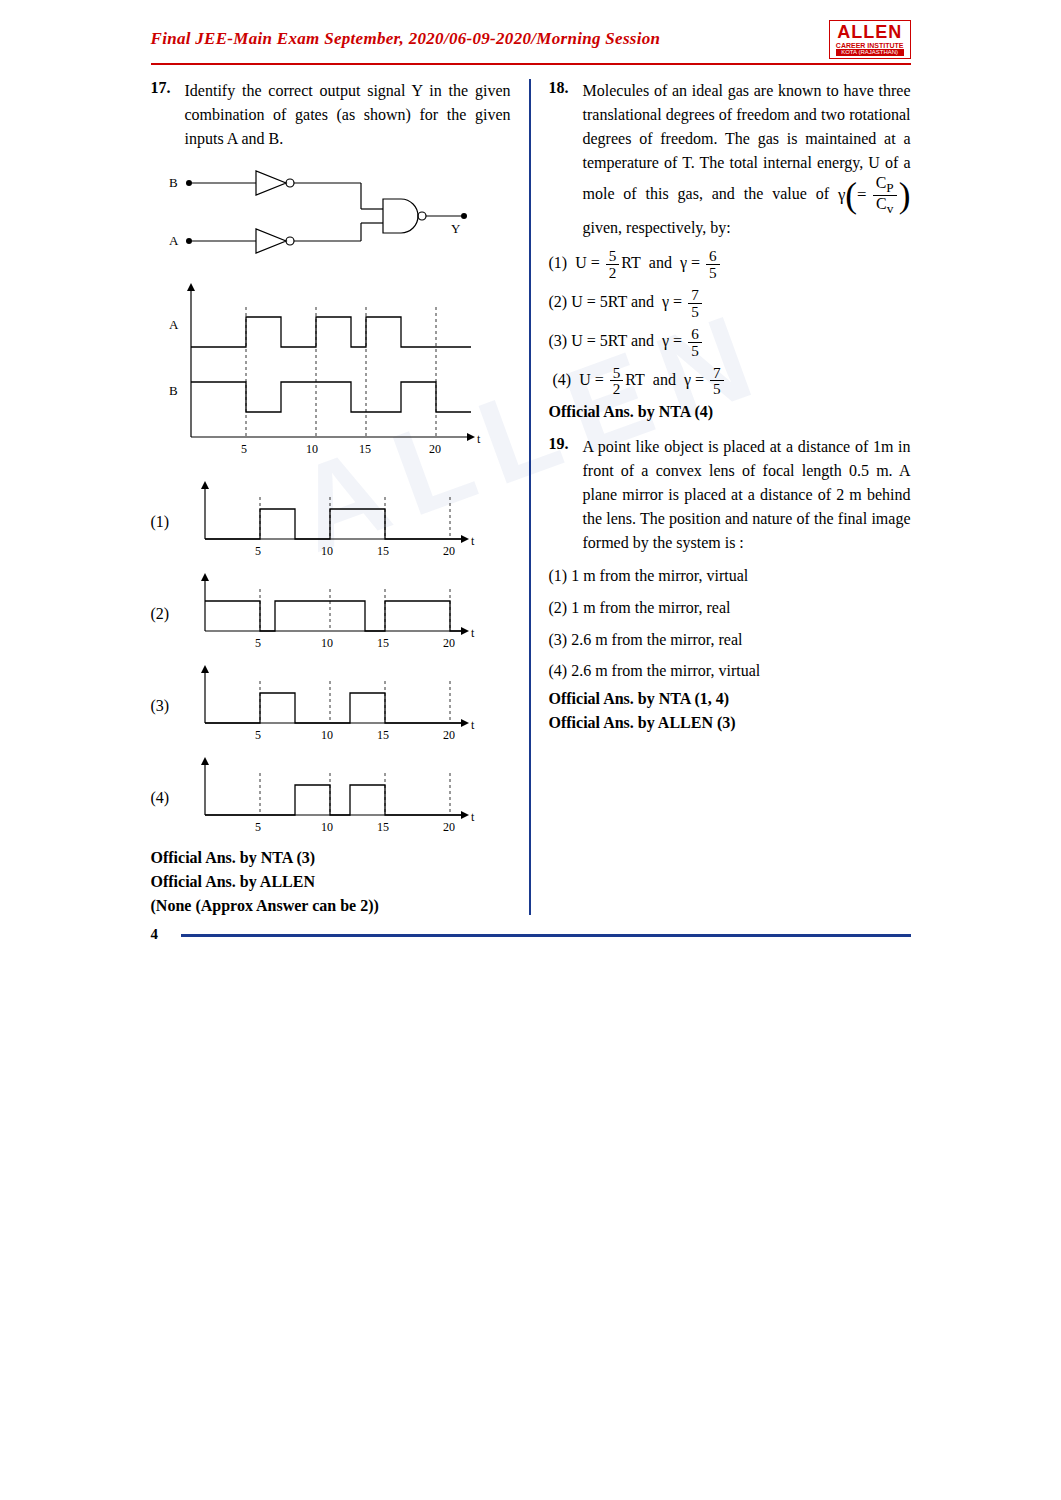ALLEN
Final JEE‑Main Exam September, 2020/06-09-2020/Morning Session
ALLEN
CAREER INSTITUTE
KOTA (RAJASTHAN)
17.
Identify the correct output signal Y in the given combination of gates (as shown) for the given inputs A and B.
B A Y
t A B 5 10 15 20
(1)
t 5 10 15 20
(2)
t 5 10 15 20
(3)
t 5 10 15 20
(4)
t 5 10 15 20
Official Ans. by NTA (3)
Official Ans. by ALLEN
(None (Approx Answer can be 2))
18.
Molecules of an ideal gas are known to have three translational degrees of freedom and two rotational degrees of freedom. The gas is maintained at a temperature of T. The total internal energy, U of a mole of this gas, and the value of γ(= CP Cv) given, respectively, by:
(1) U = 52 RT and γ = 65
(2) U = 5RT and γ = 75
(3) U = 5RT and γ = 65
(4) U = 52 RT and γ = 75
Official Ans. by NTA (4)
19.
A point like object is placed at a distance of 1m in front of a convex lens of focal length 0.5 m. A plane mirror is placed at a distance of 2 m behind the lens. The position and nature of the final image formed by the system is :
(1) 1 m from the mirror, virtual
(2) 1 m from the mirror, real
(3) 2.6 m from the mirror, real
(4) 2.6 m from the mirror, virtual
Official Ans. by NTA (1, 4)
Official Ans. by ALLEN (3)
4